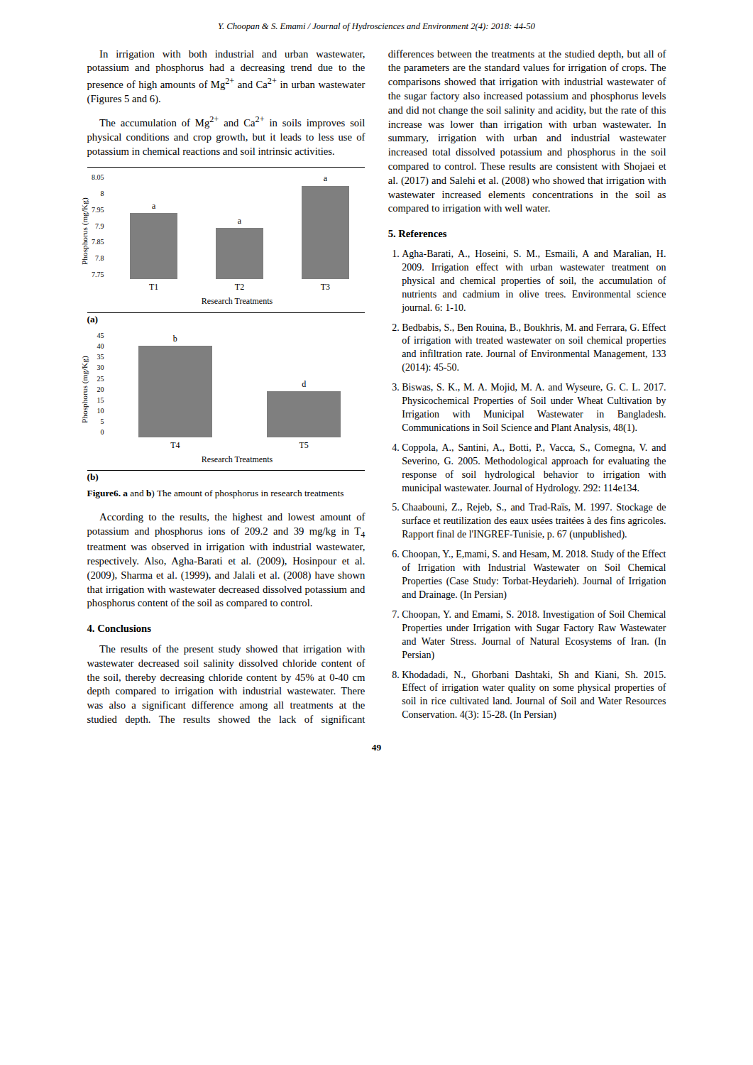Y. Choopan & S. Emami / Journal of Hydrosciences and Environment 2(4): 2018: 44-50
In irrigation with both industrial and urban wastewater, potassium and phosphorus had a decreasing trend due to the presence of high amounts of Mg2+ and Ca2+ in urban wastewater (Figures 5 and 6).
The accumulation of Mg2+ and Ca2+ in soils improves soil physical conditions and crop growth, but it leads to less use of potassium in chemical reactions and soil intrinsic activities.
8.05 8 7.95 7.9 7.85 7.8 7.75
Phosphorus (mg/Kg)
a
a
a
T1 T2 T3
Research Treatments
(a)
45 40 35 30 25 20 15 10 5 0
Phosphorus (mg/Kg)
b
d
T4 T5
Research Treatments
(b)
Figure6. a and b) The amount of phosphorus in research treatments
According to the results, the highest and lowest amount of potassium and phosphorus ions of 209.2 and 39 mg/kg in T4 treatment was observed in irrigation with industrial wastewater, respectively. Also, Agha-Barati et al. (2009), Hosinpour et al. (2009), Sharma et al. (1999), and Jalali et al. (2008) have shown that irrigation with wastewater decreased dissolved potassium and phosphorus content of the soil as compared to control.
4. Conclusions
The results of the present study showed that irrigation with wastewater decreased soil salinity dissolved chloride content of the soil, thereby decreasing chloride content by 45% at 0-40 cm depth compared to irrigation with industrial wastewater. There was also a significant difference among all treatments at the studied depth. The results showed the lack of significant differences between the treatments at the studied depth, but all of the parameters are the standard values for irrigation of crops. The comparisons showed that irrigation with industrial wastewater of the sugar factory also increased potassium and phosphorus levels and did not change the soil salinity and acidity, but the rate of this increase was lower than irrigation with urban wastewater. In summary, irrigation with urban and industrial wastewater increased total dissolved potassium and phosphorus in the soil compared to control. These results are consistent with Shojaei et al. (2017) and Salehi et al. (2008) who showed that irrigation with wastewater increased elements concentrations in the soil as compared to irrigation with well water.
5. References
Agha-Barati, A., Hoseini, S. M., Esmaili, A and Maralian, H. 2009. Irrigation effect with urban wastewater treatment on physical and chemical properties of soil, the accumulation of nutrients and cadmium in olive trees. Environmental science journal. 6: 1-10.
Bedbabis, S., Ben Rouina, B., Boukhris, M. and Ferrara, G. Effect of irrigation with treated wastewater on soil chemical properties and infiltration rate. Journal of Environmental Management, 133 (2014): 45-50.
Biswas, S. K., M. A. Mojid, M. A. and Wyseure, G. C. L. 2017. Physicochemical Properties of Soil under Wheat Cultivation by Irrigation with Municipal Wastewater in Bangladesh. Communications in Soil Science and Plant Analysis, 48(1).
Coppola, A., Santini, A., Botti, P., Vacca, S., Comegna, V. and Severino, G. 2005. Methodological approach for evaluating the response of soil hydrological behavior to irrigation with municipal wastewater. Journal of Hydrology. 292: 114e134.
Chaabouni, Z., Rejeb, S., and Trad-Raïs, M. 1997. Stockage de surface et reutilization des eaux usées traitées à des fins agricoles. Rapport final de l'INGREF-Tunisie, p. 67 (unpublished).
Choopan, Y., E,mami, S. and Hesam, M. 2018. Study of the Effect of Irrigation with Industrial Wastewater on Soil Chemical Properties (Case Study: Torbat-Heydarieh). Journal of Irrigation and Drainage. (In Persian)
Choopan, Y. and Emami, S. 2018. Investigation of Soil Chemical Properties under Irrigation with Sugar Factory Raw Wastewater and Water Stress. Journal of Natural Ecosystems of Iran. (In Persian)
Khodadadi, N., Ghorbani Dashtaki, Sh and Kiani, Sh. 2015. Effect of irrigation water quality on some physical properties of soil in rice cultivated land. Journal of Soil and Water Resources Conservation. 4(3): 15-28. (In Persian)
49